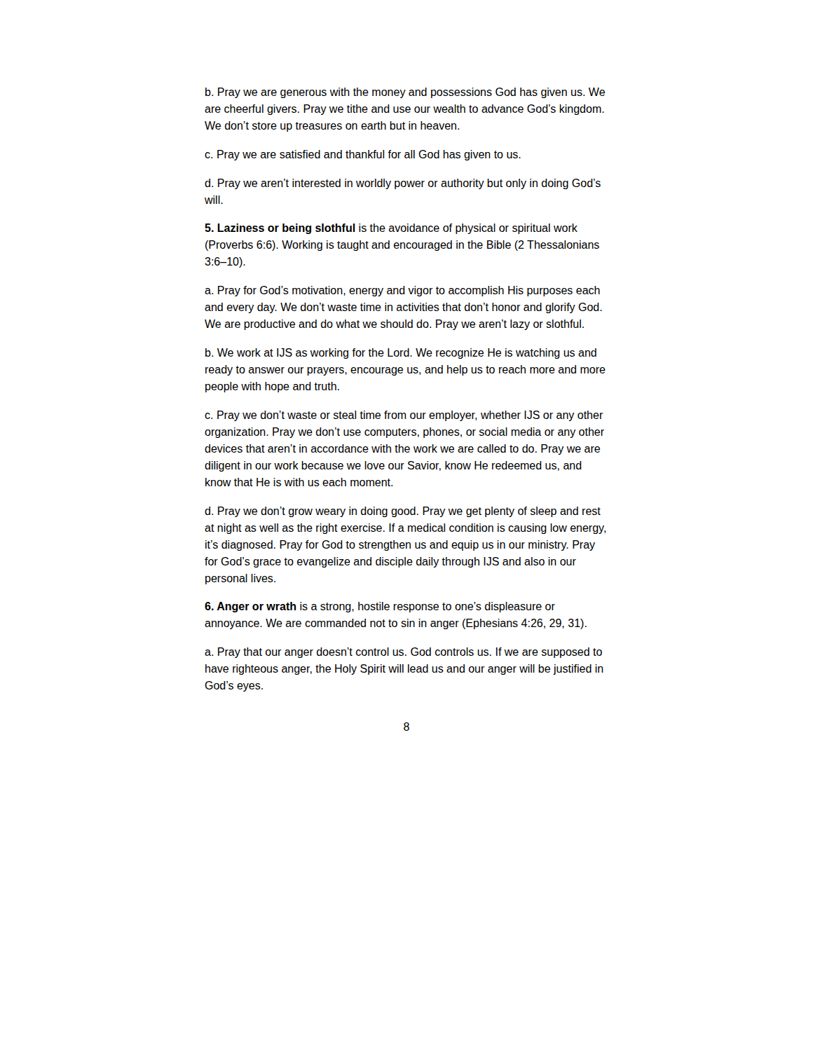b. Pray we are generous with the money and possessions God has given us. We are cheerful givers. Pray we tithe and use our wealth to advance God’s kingdom. We don’t store up treasures on earth but in heaven.
c. Pray we are satisfied and thankful for all God has given to us.
d. Pray we aren’t interested in worldly power or authority but only in doing God’s will.
5. Laziness or being slothful is the avoidance of physical or spiritual work (Proverbs 6:6). Working is taught and encouraged in the Bible (2 Thessalonians 3:6–10).
a. Pray for God’s motivation, energy and vigor to accomplish His purposes each and every day. We don’t waste time in activities that don’t honor and glorify God. We are productive and do what we should do. Pray we aren’t lazy or slothful.
b. We work at IJS as working for the Lord. We recognize He is watching us and ready to answer our prayers, encourage us, and help us to reach more and more people with hope and truth.
c. Pray we don’t waste or steal time from our employer, whether IJS or any other organization. Pray we don’t use computers, phones, or social media or any other devices that aren’t in accordance with the work we are called to do. Pray we are diligent in our work because we love our Savior, know He redeemed us, and know that He is with us each moment.
d. Pray we don’t grow weary in doing good. Pray we get plenty of sleep and rest at night as well as the right exercise. If a medical condition is causing low energy, it’s diagnosed. Pray for God to strengthen us and equip us in our ministry. Pray for God’s grace to evangelize and disciple daily through IJS and also in our personal lives.
6. Anger or wrath is a strong, hostile response to one’s displeasure or annoyance. We are commanded not to sin in anger (Ephesians 4:26, 29, 31).
a. Pray that our anger doesn’t control us. God controls us. If we are supposed to have righteous anger, the Holy Spirit will lead us and our anger will be justified in God’s eyes.
8